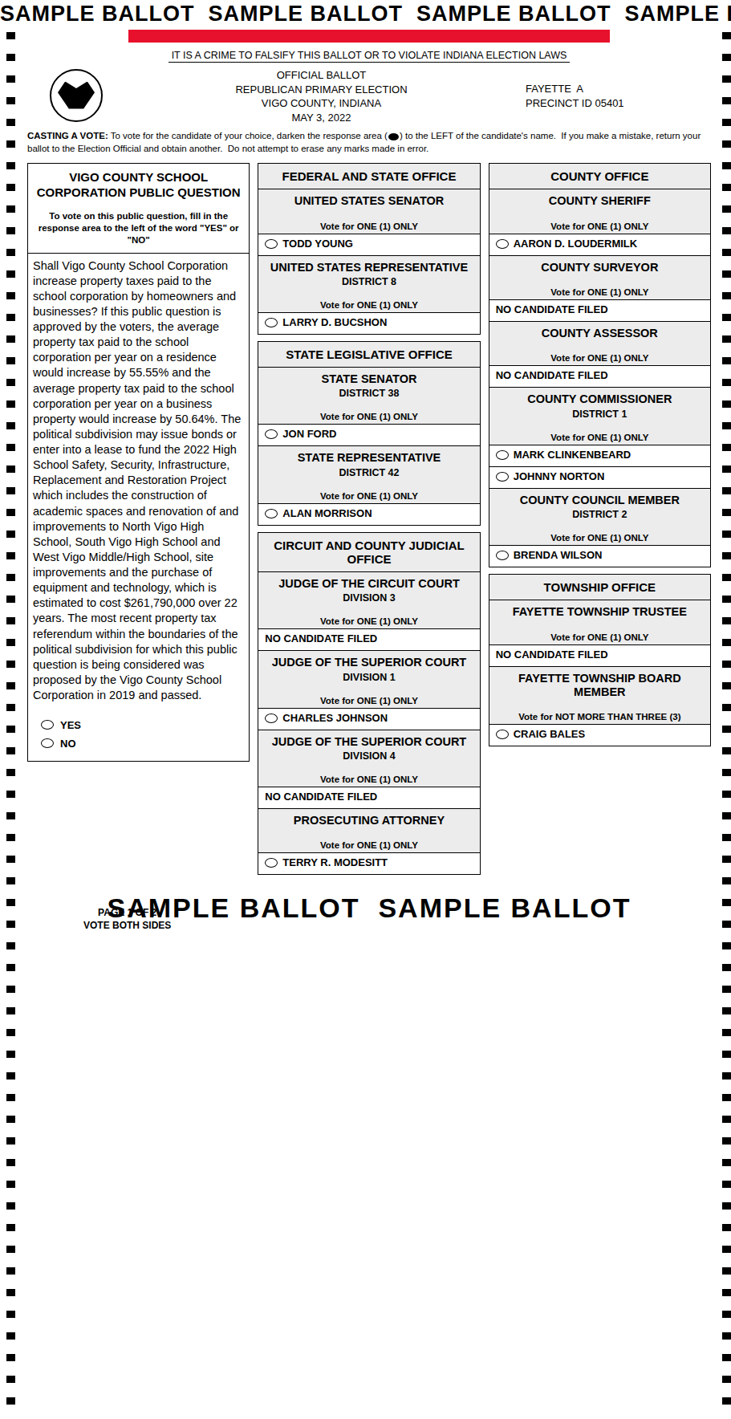SAMPLE BALLOT SAMPLE BALLOT SAMPLE BALLOT SAMPLE BALLOT
IT IS A CRIME TO FALSIFY THIS BALLOT OR TO VIOLATE INDIANA ELECTION LAWS
| | OFFICIAL BALLOT REPUBLICAN PRIMARY ELECTION VIGO COUNTY, INDIANA MAY 3, 2022 | FAYETTE A PRECINCT ID 05401 |
CASTING A VOTE: To vote for the candidate of your choice, darken the response area ( ) to the LEFT of the candidate's name. If you make a mistake, return your ballot to the Election Official and obtain another. Do not attempt to erase any marks made in error.
VIGO COUNTY SCHOOL CORPORATION PUBLIC QUESTION
To vote on this public question, fill in the response area to the left of the word "YES" or "NO"
Shall Vigo County School Corporation increase property taxes paid to the school corporation by homeowners and businesses? If this public question is approved by the voters, the average property tax paid to the school corporation per year on a residence would increase by 55.55% and the average property tax paid to the school corporation per year on a business property would increase by 50.64%. The political subdivision may issue bonds or enter into a lease to fund the 2022 High School Safety, Security, Infrastructure, Replacement and Restoration Project which includes the construction of academic spaces and renovation of and improvements to North Vigo High School, South Vigo High School and West Vigo Middle/High School, site improvements and the purchase of equipment and technology, which is estimated to cost $261,790,000 over 22 years. The most recent property tax referendum within the boundaries of the political subdivision for which this public question is being considered was proposed by the Vigo County School Corporation in 2019 and passed.
YES
NO
FEDERAL AND STATE OFFICE
UNITED STATES SENATOR
Vote for ONE (1) ONLY
TODD YOUNG
UNITED STATES REPRESENTATIVE
DISTRICT 8
Vote for ONE (1) ONLY
LARRY D. BUCSHON
STATE LEGISLATIVE OFFICE
STATE SENATOR
DISTRICT 38
Vote for ONE (1) ONLY
JON FORD
STATE REPRESENTATIVE
DISTRICT 42
Vote for ONE (1) ONLY
ALAN MORRISON
CIRCUIT AND COUNTY JUDICIAL OFFICE
JUDGE OF THE CIRCUIT COURT
DIVISION 3
Vote for ONE (1) ONLY
NO CANDIDATE FILED
JUDGE OF THE SUPERIOR COURT
DIVISION 1
Vote for ONE (1) ONLY
CHARLES JOHNSON
JUDGE OF THE SUPERIOR COURT
DIVISION 4
Vote for ONE (1) ONLY
NO CANDIDATE FILED
PROSECUTING ATTORNEY
Vote for ONE (1) ONLY
TERRY R. MODESITT
COUNTY OFFICE
COUNTY SHERIFF
Vote for ONE (1) ONLY
AARON D. LOUDERMILK
COUNTY SURVEYOR
Vote for ONE (1) ONLY
NO CANDIDATE FILED
COUNTY ASSESSOR
Vote for ONE (1) ONLY
NO CANDIDATE FILED
COUNTY COMMISSIONER
DISTRICT 1
Vote for ONE (1) ONLY
MARK CLINKENBEARD
JOHNNY NORTON
COUNTY COUNCIL MEMBER
DISTRICT 2
Vote for ONE (1) ONLY
BRENDA WILSON
TOWNSHIP OFFICE
FAYETTE TOWNSHIP TRUSTEE
Vote for ONE (1) ONLY
NO CANDIDATE FILED
FAYETTE TOWNSHIP BOARD MEMBER
Vote for NOT MORE THAN THREE (3)
CRAIG BALES
SAMPLE BALLOT SAMPLE BALLOT
PAGE 1 OF 2
VOTE BOTH SIDES